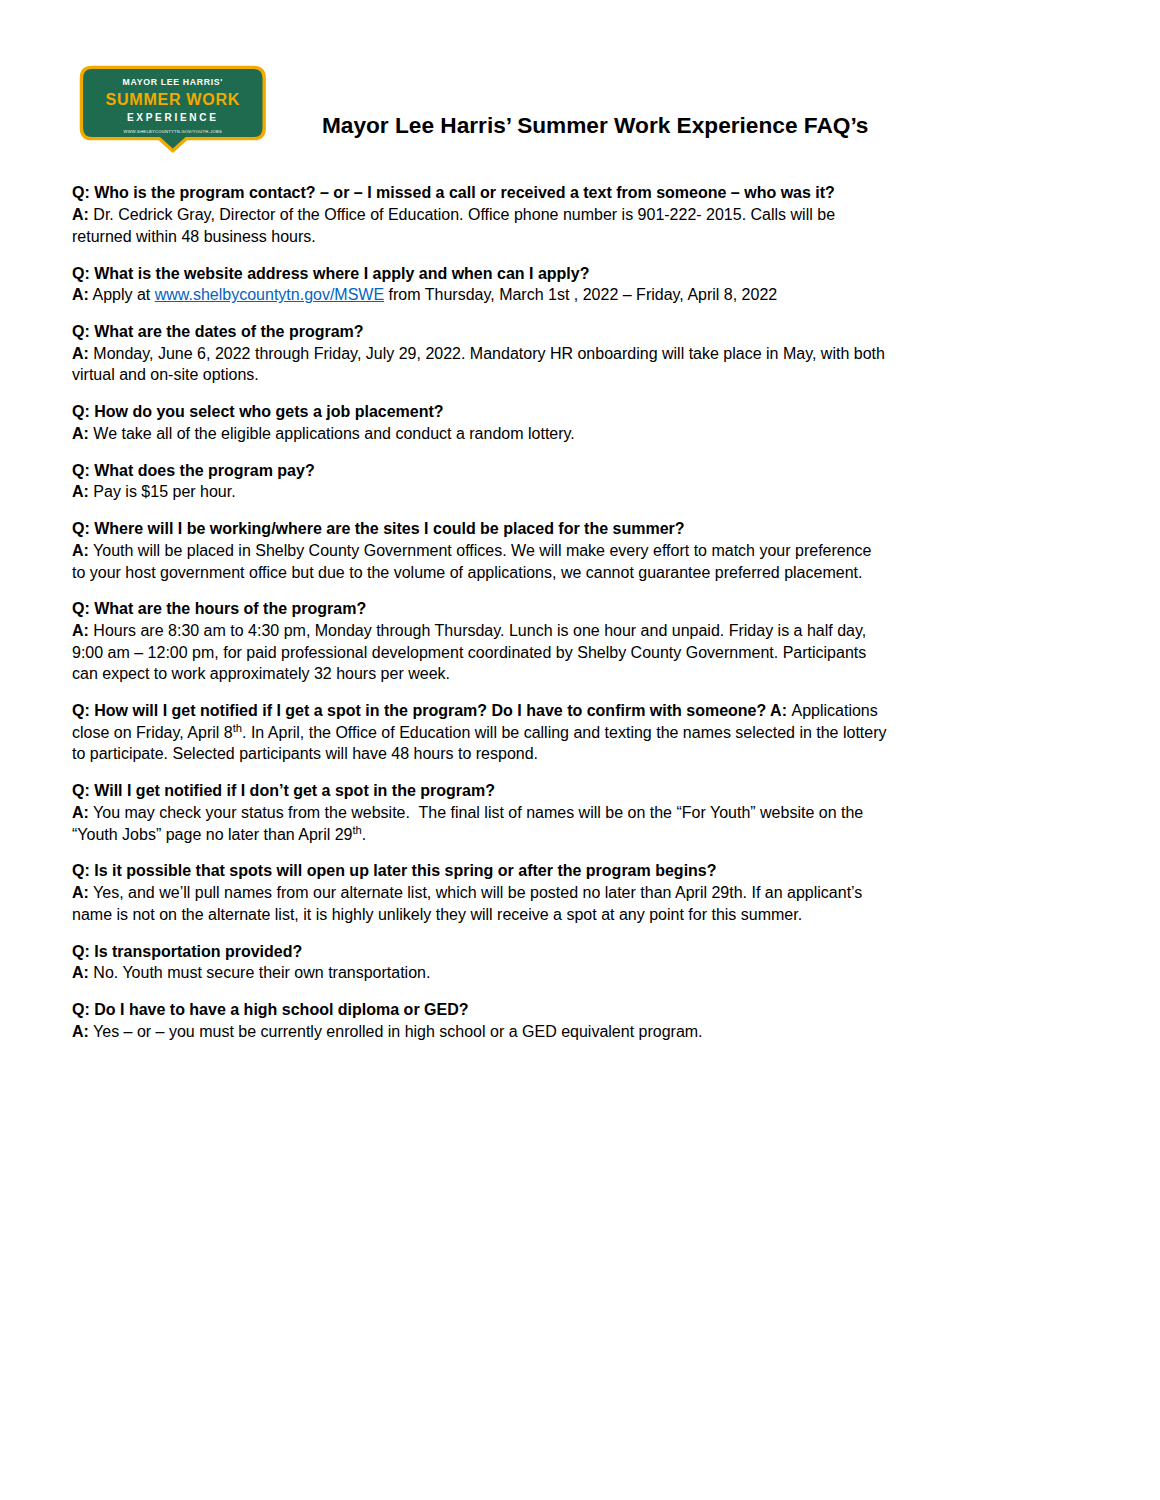Mayor Lee Harris' Summer Work Experience logo MAYOR LEE HARRIS' SUMMER WORK EXPERIENCE WWW.SHELBYCOUNTYTN.GOV/YOUTH-JOBS
Mayor Lee Harris’ Summer Work Experience FAQ’s
Q: Who is the program contact? – or – I missed a call or received a text from someone – who was it?
A: Dr. Cedrick Gray, Director of the Office of Education. Office phone number is 901-222- 2015. Calls will be returned within 48 business hours.
Q: What is the website address where I apply and when can I apply?
A: Apply at www.shelbycountytn.gov/MSWE from Thursday, March 1st , 2022 – Friday, April 8, 2022
Q: What are the dates of the program?
A: Monday, June 6, 2022 through Friday, July 29, 2022. Mandatory HR onboarding will take place in May, with both virtual and on-site options.
Q: How do you select who gets a job placement?
A: We take all of the eligible applications and conduct a random lottery.
Q: What does the program pay?
A: Pay is $15 per hour.
Q: Where will I be working/where are the sites I could be placed for the summer?
A: Youth will be placed in Shelby County Government offices. We will make every effort to match your preference to your host government office but due to the volume of applications, we cannot guarantee preferred placement.
Q: What are the hours of the program?
A: Hours are 8:30 am to 4:30 pm, Monday through Thursday. Lunch is one hour and unpaid. Friday is a half day, 9:00 am – 12:00 pm, for paid professional development coordinated by Shelby County Government. Participants can expect to work approximately 32 hours per week.
Q: How will I get notified if I get a spot in the program? Do I have to confirm with someone? A: Applications close on Friday, April 8th. In April, the Office of Education will be calling and texting the names selected in the lottery to participate. Selected participants will have 48 hours to respond.
Q: Will I get notified if I don’t get a spot in the program?
A: You may check your status from the website. The final list of names will be on the “For Youth” website on the “Youth Jobs” page no later than April 29th.
Q: Is it possible that spots will open up later this spring or after the program begins?
A: Yes, and we’ll pull names from our alternate list, which will be posted no later than April 29th. If an applicant’s name is not on the alternate list, it is highly unlikely they will receive a spot at any point for this summer.
Q: Is transportation provided?
A: No. Youth must secure their own transportation.
Q: Do I have to have a high school diploma or GED?
A: Yes – or – you must be currently enrolled in high school or a GED equivalent program.